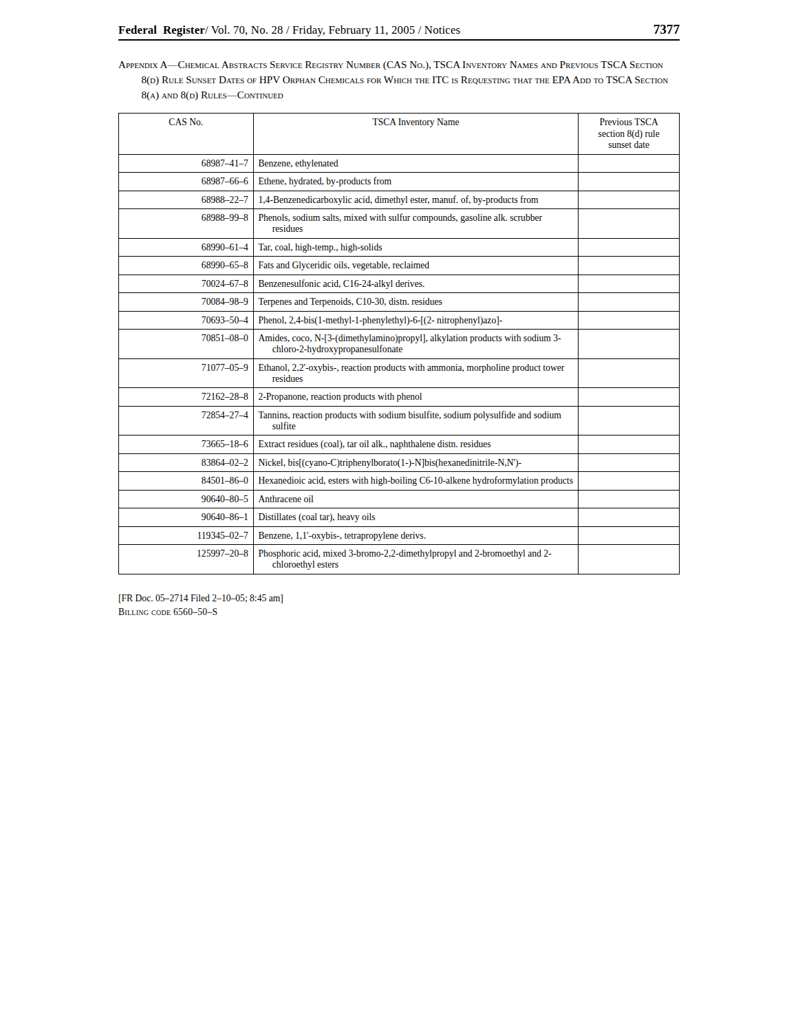Federal Register/ Vol. 70, No. 28 / Friday, February 11, 2005 / Notices
7377
Appendix A—Chemical Abstracts Service Registry Number (CAS No.), TSCA Inventory Names and Previous TSCA Section 8(d) Rule Sunset Dates of HPV Orphan Chemicals for Which the ITC is Requesting that the EPA Add to TSCA Section 8(a) and 8(d) Rules—Continued
| CAS No. | TSCA Inventory Name | Previous TSCA section 8(d) rule sunset date |
| --- | --- | --- |
| 68987–41–7 | Benzene, ethylenated | |
| 68987–66–6 | Ethene, hydrated, by-products from | |
| 68988–22–7 | 1,4-Benzenedicarboxylic acid, dimethyl ester, manuf. of, by-products from | |
| 68988–99–8 | Phenols, sodium salts, mixed with sulfur compounds, gasoline alk. scrubber residues | |
| 68990–61–4 | Tar, coal, high-temp., high-solids | |
| 68990–65–8 | Fats and Glyceridic oils, vegetable, reclaimed | |
| 70024–67–8 | Benzenesulfonic acid, C16-24-alkyl derives. | |
| 70084–98–9 | Terpenes and Terpenoids, C10-30, distn. residues | |
| 70693–50–4 | Phenol, 2,4-bis(1-methyl-1-phenylethyl)-6-[(2- nitrophenyl)azo]- | |
| 70851–08–0 | Amides, coco, N-[3-(dimethylamino)propyl], alkylation products with sodium 3-chloro-2-hydroxypropanesulfonate | |
| 71077–05–9 | Ethanol, 2,2'-oxybis-, reaction products with ammonia, morpholine product tower residues | |
| 72162–28–8 | 2-Propanone, reaction products with phenol | |
| 72854–27–4 | Tannins, reaction products with sodium bisulfite, sodium polysulfide and sodium sulfite | |
| 73665–18–6 | Extract residues (coal), tar oil alk., naphthalene distn. residues | |
| 83864–02–2 | Nickel, bis[(cyano-C)triphenylborato(1-)-N]bis(hexanedinitrile-N,N')- | |
| 84501–86–0 | Hexanedioic acid, esters with high-boiling C6-10-alkene hydroformylation products | |
| 90640–80–5 | Anthracene oil | |
| 90640–86–1 | Distillates (coal tar), heavy oils | |
| 119345–02–7 | Benzene, 1,1'-oxybis-, tetrapropylene derivs. | |
| 125997–20–8 | Phosphoric acid, mixed 3-bromo-2,2-dimethylpropyl and 2-bromoethyl and 2-chloroethyl esters | |
[FR Doc. 05–2714 Filed 2–10–05; 8:45 am]
Billing code 6560–50–S